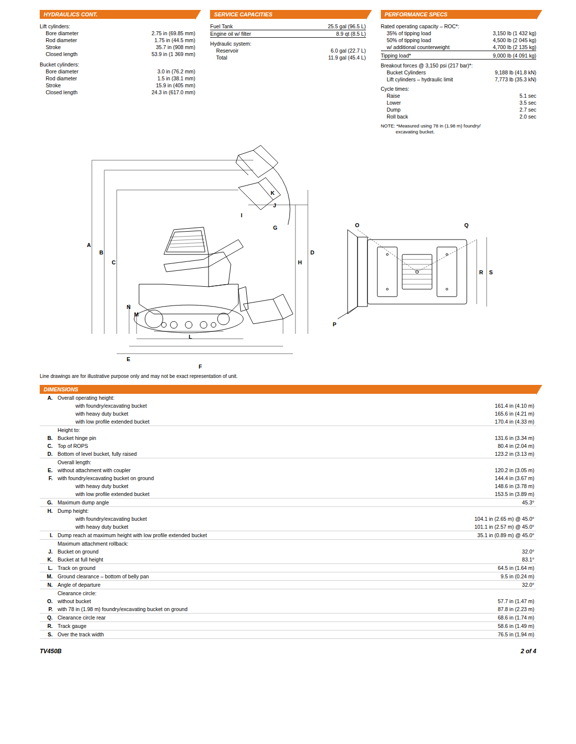HYDRAULICS CONT.
| Lift cylinders: |
| Bore diameter | 2.75 in (69.85 mm) |
| Rod diameter | 1.75 in (44.5 mm) |
| Stroke | 35.7 in (908 mm) |
| Closed length | 53.9 in (1 369 mm) |
| Bucket cylinders: |
| Bore diameter | 3.0 in (76.2 mm) |
| Rod diameter | 1.5 in (38.1 mm) |
| Stroke | 15.9 in (405 mm) |
| Closed length | 24.3 in (617.0 mm) |
SERVICE CAPACITIES
| Fuel Tank | 25.5 gal (96.5 L) |
| Engine oil w/ filter | 8.9 qt (8.5 L) |
| Hydraulic system: |
| Reservoir | 6.0 gal (22.7 L) |
| Total | 11.9 gal (45.4 L) |
PERFORMANCE SPECS
| Rated operating capacity – ROC*: |
| 35% of tipping load | 3,150 lb (1 432 kg) |
| 50% of tipping load | 4,500 lb (2 045 kg) |
| w/ additional counterweight | 4,700 lb (2 135 kg) |
| Tipping load* | 9,000 lb (4 091 kg) |
| Breakout forces @ 3,150 psi (217 bar)*: |
| Bucket Cylinders | 9,188 lb (41.8 kN) |
| Lift cylinders – hydraulic limit | 7,773 lb (35.3 kN) |
| Cycle times: |
| Raise | 5.1 sec |
| Lower | 3.5 sec |
| Dump | 2.7 sec |
| Roll back | 2.0 sec |
NOTE: *Measured using 78 in (1.98 m) foundry/excavating bucket.
A B C D H E F L G I J K N M O Q R S P
Line drawings are for illustrative purpose only and may not be exact representation of unit.
DIMENSIONS
| A. | Overall operating height: | |
| | with foundry/excavating bucket | 161.4 in (4.10 m) |
| | with heavy duty bucket | 165.6 in (4.21 m) |
| | with low profile extended bucket | 170.4 in (4.33 m) |
| | Height to: | |
| B. | Bucket hinge pin | 131.6 in (3.34 m) |
| C. | Top of ROPS | 80.4 in (2.04 m) |
| D. | Bottom of level bucket, fully raised | 123.2 in (3.13 m) |
| | Overall length: | |
| E. | without attachment with coupler | 120.2 in (3.05 m) |
| F. | with foundry/excavating bucket on ground | 144.4 in (3.67 m) |
| | with heavy duty bucket | 148.6 in (3.78 m) |
| | with low profile extended bucket | 153.5 in (3.89 m) |
| G. | Maximum dump angle | 45.3° |
| H. | Dump height: | |
| | with foundry/excavating bucket | 104.1 in (2.65 m) @ 45.0° |
| | with heavy duty bucket | 101.1 in (2.57 m) @ 45.0° |
| I. | Dump reach at maximum height with low profile extended bucket | 35.1 in (0.89 m) @ 45.0° |
| | Maximum attachment rollback: | |
| J. | Bucket on ground | 32.0° |
| K. | Bucket at full height | 83.1° |
| L. | Track on ground | 64.5 in (1.64 m) |
| M. | Ground clearance – bottom of belly pan | 9.5 in (0.24 m) |
| N. | Angle of departure | 32.0° |
| | Clearance circle: | |
| O. | without bucket | 57.7 in (1.47 m) |
| P. | with 78 in (1.98 m) foundry/excavating bucket on ground | 87.8 in (2.23 m) |
| Q. | Clearance circle rear | 68.6 in (1.74 m) |
| R. | Track gauge | 58.6 in (1.49 m) |
| S. | Over the track width | 76.5 in (1.94 m) |
TV450B
2 of 4